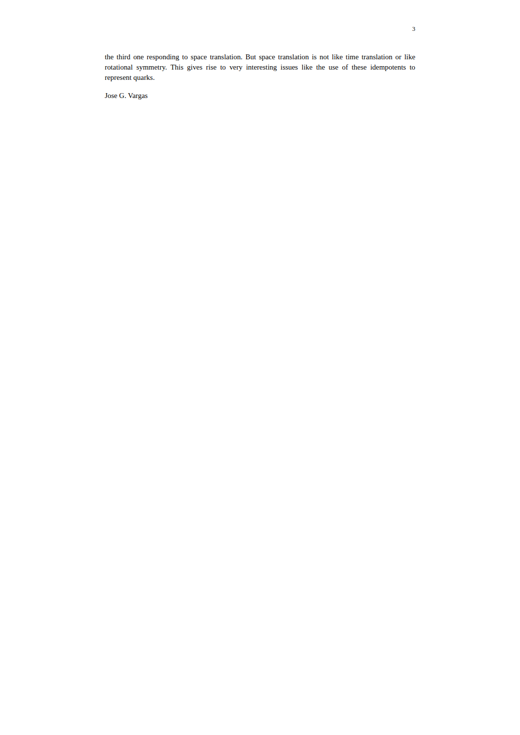3
the third one responding to space translation. But space translation is not like time translation or like rotational symmetry. This gives rise to very interesting issues like the use of these idempotents to represent quarks.
Jose G. Vargas